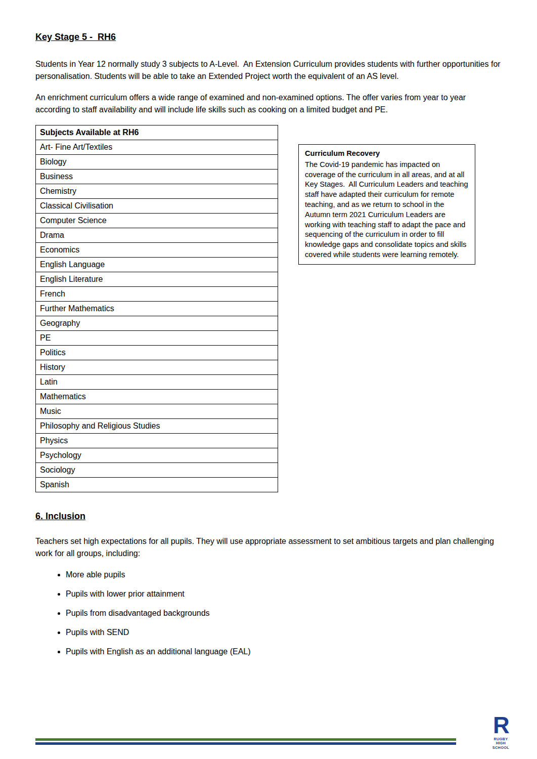Key Stage 5 - RH6
Students in Year 12 normally study 3 subjects to A-Level. An Extension Curriculum provides students with further opportunities for personalisation. Students will be able to take an Extended Project worth the equivalent of an AS level.
An enrichment curriculum offers a wide range of examined and non-examined options. The offer varies from year to year according to staff availability and will include life skills such as cooking on a limited budget and PE.
| Subjects Available at RH6 |
| --- |
| Art- Fine Art/Textiles |
| Biology |
| Business |
| Chemistry |
| Classical Civilisation |
| Computer Science |
| Drama |
| Economics |
| English Language |
| English Literature |
| French |
| Further Mathematics |
| Geography |
| PE |
| Politics |
| History |
| Latin |
| Mathematics |
| Music |
| Philosophy and Religious Studies |
| Physics |
| Psychology |
| Sociology |
| Spanish |
Curriculum Recovery The Covid-19 pandemic has impacted on coverage of the curriculum in all areas, and at all Key Stages. All Curriculum Leaders and teaching staff have adapted their curriculum for remote teaching, and as we return to school in the Autumn term 2021 Curriculum Leaders are working with teaching staff to adapt the pace and sequencing of the curriculum in order to fill knowledge gaps and consolidate topics and skills covered while students were learning remotely.
6. Inclusion
Teachers set high expectations for all pupils. They will use appropriate assessment to set ambitious targets and plan challenging work for all groups, including:
More able pupils
Pupils with lower prior attainment
Pupils from disadvantaged backgrounds
Pupils with SEND
Pupils with English as an additional language (EAL)
R
RUGBY
HIGH
SCHOOL